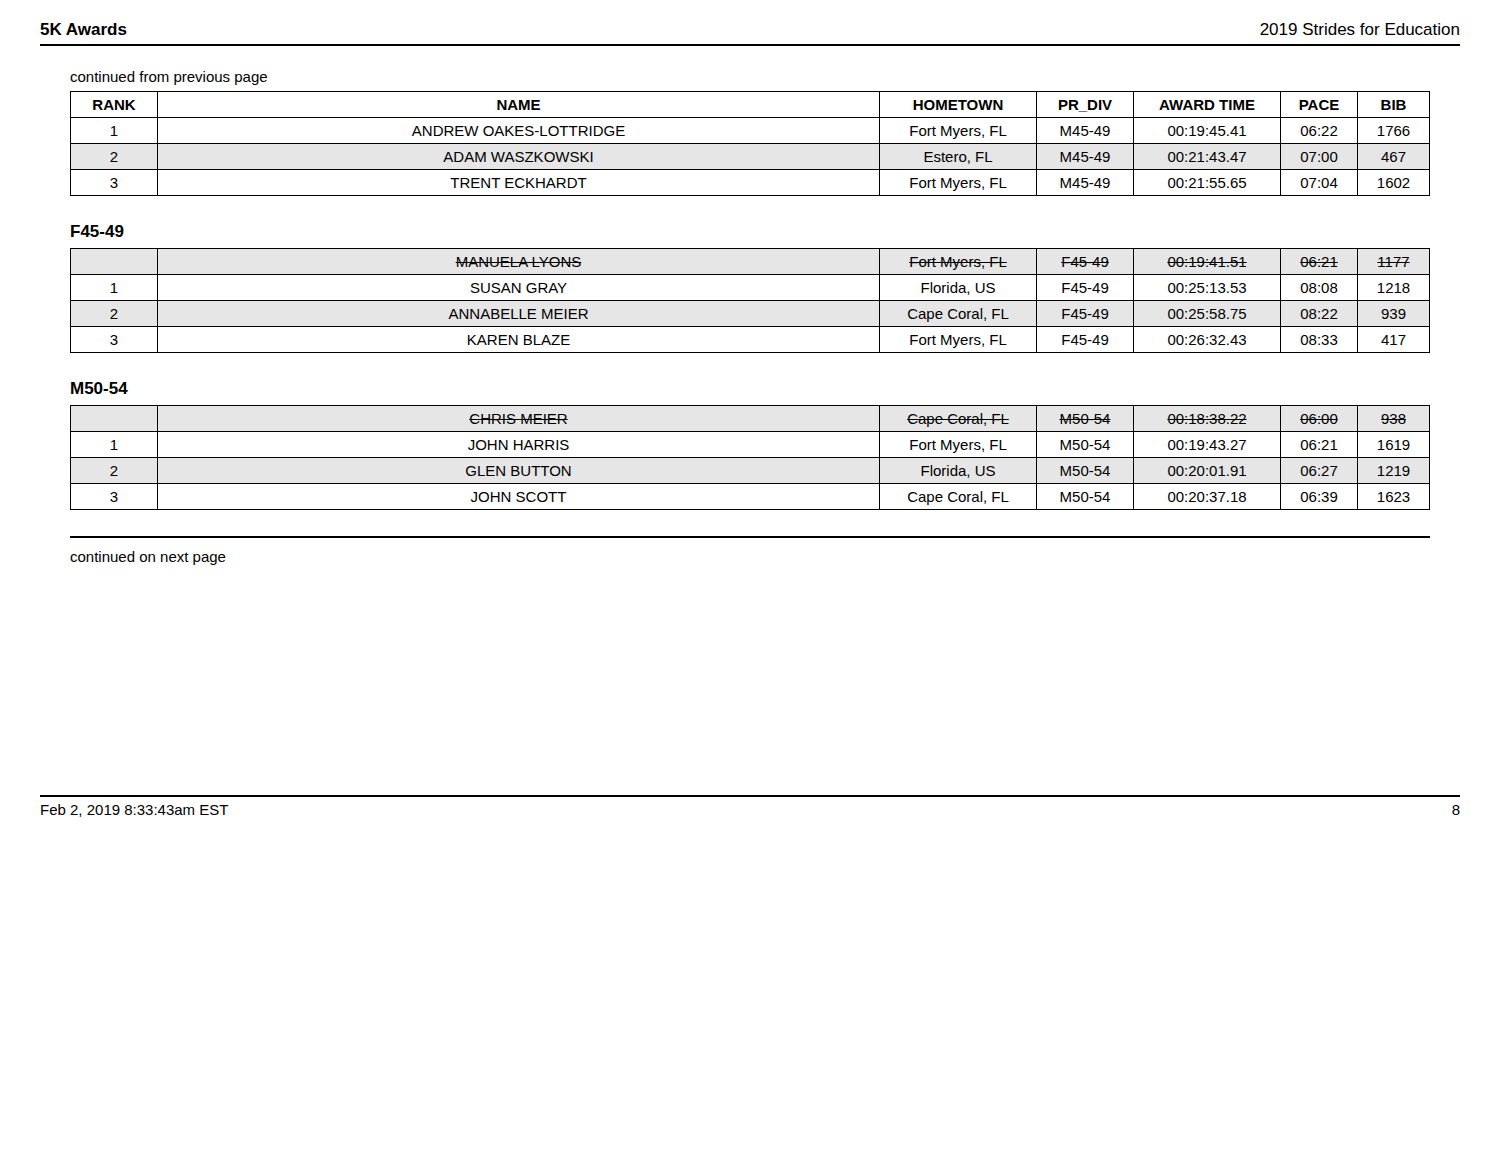5K Awards
2019 Strides for Education
continued from previous page
| RANK | NAME | HOMETOWN | PR_DIV | AWARD TIME | PACE | BIB |
| --- | --- | --- | --- | --- | --- | --- |
| 1 | ANDREW OAKES-LOTTRIDGE | Fort Myers, FL | M45-49 | 00:19:45.41 | 06:22 | 1766 |
| 2 | ADAM WASZKOWSKI | Estero, FL | M45-49 | 00:21:43.47 | 07:00 | 467 |
| 3 | TRENT ECKHARDT | Fort Myers, FL | M45-49 | 00:21:55.65 | 07:04 | 1602 |
F45-49
| | MANUELA LYONS | Fort Myers, FL | F45-49 | 00:19:41.51 | 06:21 | 1177 |
| 1 | SUSAN GRAY | Florida, US | F45-49 | 00:25:13.53 | 08:08 | 1218 |
| 2 | ANNABELLE MEIER | Cape Coral, FL | F45-49 | 00:25:58.75 | 08:22 | 939 |
| 3 | KAREN BLAZE | Fort Myers, FL | F45-49 | 00:26:32.43 | 08:33 | 417 |
M50-54
| | CHRIS MEIER | Cape Coral, FL | M50-54 | 00:18:38.22 | 06:00 | 938 |
| 1 | JOHN HARRIS | Fort Myers, FL | M50-54 | 00:19:43.27 | 06:21 | 1619 |
| 2 | GLEN BUTTON | Florida, US | M50-54 | 00:20:01.91 | 06:27 | 1219 |
| 3 | JOHN SCOTT | Cape Coral, FL | M50-54 | 00:20:37.18 | 06:39 | 1623 |
continued on next page
Feb 2, 2019 8:33:43am EST
8